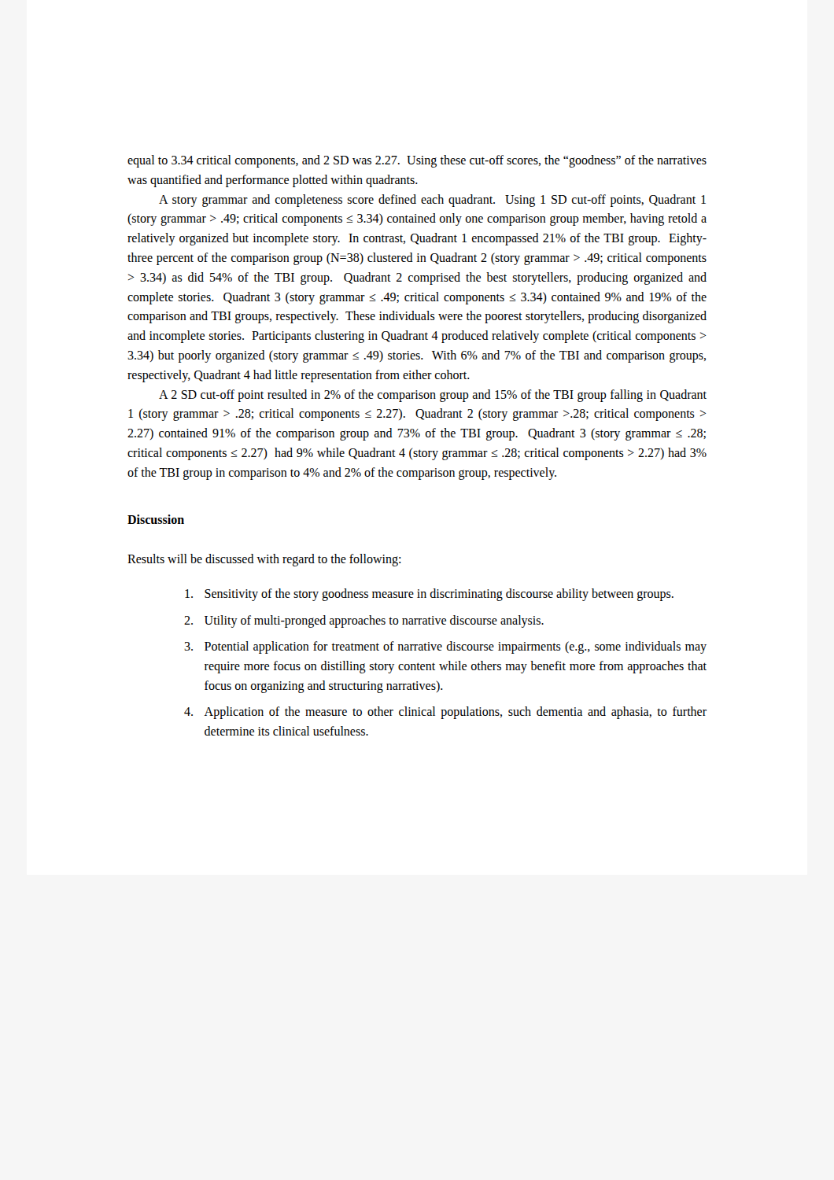equal to 3.34 critical components, and 2 SD was 2.27. Using these cut-off scores, the “goodness” of the narratives was quantified and performance plotted within quadrants.
A story grammar and completeness score defined each quadrant. Using 1 SD cut-off points, Quadrant 1 (story grammar > .49; critical components ≤ 3.34) contained only one comparison group member, having retold a relatively organized but incomplete story. In contrast, Quadrant 1 encompassed 21% of the TBI group. Eighty-three percent of the comparison group (N=38) clustered in Quadrant 2 (story grammar > .49; critical components > 3.34) as did 54% of the TBI group. Quadrant 2 comprised the best storytellers, producing organized and complete stories. Quadrant 3 (story grammar ≤ .49; critical components ≤ 3.34) contained 9% and 19% of the comparison and TBI groups, respectively. These individuals were the poorest storytellers, producing disorganized and incomplete stories. Participants clustering in Quadrant 4 produced relatively complete (critical components > 3.34) but poorly organized (story grammar ≤ .49) stories. With 6% and 7% of the TBI and comparison groups, respectively, Quadrant 4 had little representation from either cohort.
A 2 SD cut-off point resulted in 2% of the comparison group and 15% of the TBI group falling in Quadrant 1 (story grammar > .28; critical components ≤ 2.27). Quadrant 2 (story grammar >.28; critical components > 2.27) contained 91% of the comparison group and 73% of the TBI group. Quadrant 3 (story grammar ≤ .28; critical components ≤ 2.27) had 9% while Quadrant 4 (story grammar ≤ .28; critical components > 2.27) had 3% of the TBI group in comparison to 4% and 2% of the comparison group, respectively.
Discussion
Results will be discussed with regard to the following:
Sensitivity of the story goodness measure in discriminating discourse ability between groups.
Utility of multi-pronged approaches to narrative discourse analysis.
Potential application for treatment of narrative discourse impairments (e.g., some individuals may require more focus on distilling story content while others may benefit more from approaches that focus on organizing and structuring narratives).
Application of the measure to other clinical populations, such dementia and aphasia, to further determine its clinical usefulness.